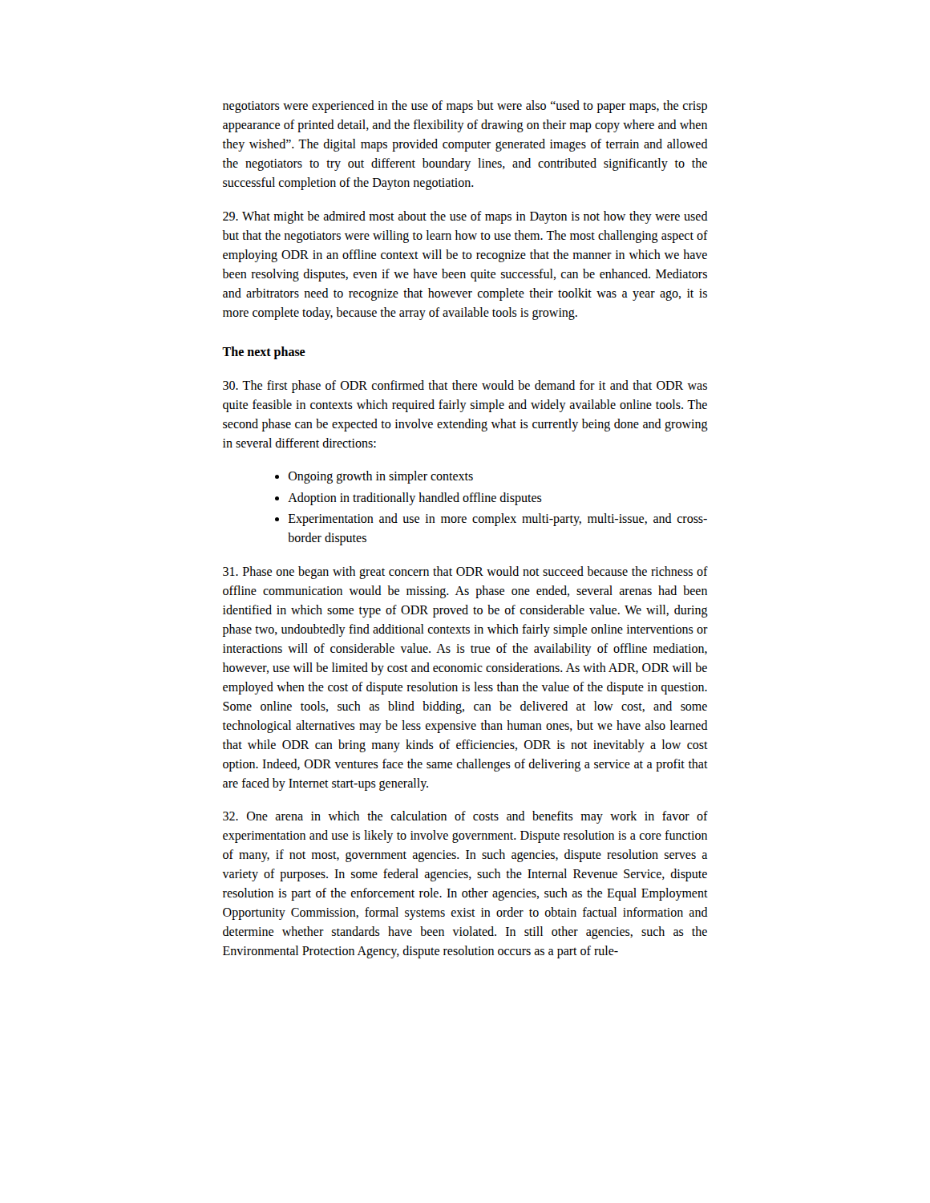negotiators were experienced in the use of maps but were also “used to paper maps, the crisp appearance of printed detail, and the flexibility of drawing on their map copy where and when they wished”. The digital maps provided computer generated images of terrain and allowed the negotiators to try out different boundary lines, and contributed significantly to the successful completion of the Dayton negotiation.
29. What might be admired most about the use of maps in Dayton is not how they were used but that the negotiators were willing to learn how to use them. The most challenging aspect of employing ODR in an offline context will be to recognize that the manner in which we have been resolving disputes, even if we have been quite successful, can be enhanced. Mediators and arbitrators need to recognize that however complete their toolkit was a year ago, it is more complete today, because the array of available tools is growing.
The next phase
30. The first phase of ODR confirmed that there would be demand for it and that ODR was quite feasible in contexts which required fairly simple and widely available online tools. The second phase can be expected to involve extending what is currently being done and growing in several different directions:
Ongoing growth in simpler contexts
Adoption in traditionally handled offline disputes
Experimentation and use in more complex multi-party, multi-issue, and cross-border disputes
31. Phase one began with great concern that ODR would not succeed because the richness of offline communication would be missing. As phase one ended, several arenas had been identified in which some type of ODR proved to be of considerable value. We will, during phase two, undoubtedly find additional contexts in which fairly simple online interventions or interactions will of considerable value. As is true of the availability of offline mediation, however, use will be limited by cost and economic considerations. As with ADR, ODR will be employed when the cost of dispute resolution is less than the value of the dispute in question. Some online tools, such as blind bidding, can be delivered at low cost, and some technological alternatives may be less expensive than human ones, but we have also learned that while ODR can bring many kinds of efficiencies, ODR is not inevitably a low cost option. Indeed, ODR ventures face the same challenges of delivering a service at a profit that are faced by Internet start-ups generally.
32. One arena in which the calculation of costs and benefits may work in favor of experimentation and use is likely to involve government. Dispute resolution is a core function of many, if not most, government agencies. In such agencies, dispute resolution serves a variety of purposes. In some federal agencies, such the Internal Revenue Service, dispute resolution is part of the enforcement role. In other agencies, such as the Equal Employment Opportunity Commission, formal systems exist in order to obtain factual information and determine whether standards have been violated. In still other agencies, such as the Environmental Protection Agency, dispute resolution occurs as a part of rule-